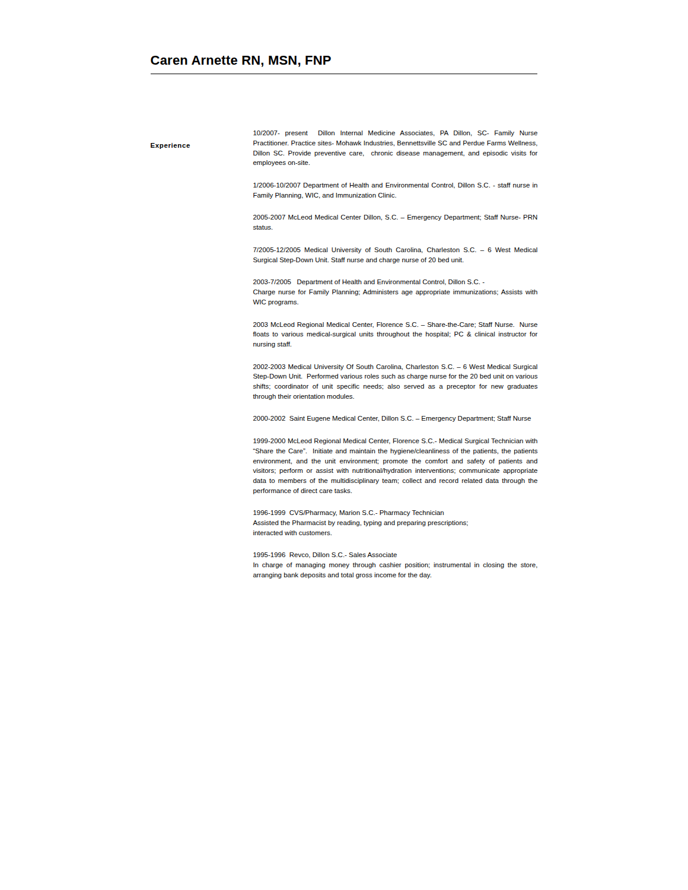Caren Arnette RN, MSN, FNP
Experience
10/2007- present Dillon Internal Medicine Associates, PA Dillon, SC- Family Nurse Practitioner. Practice sites- Mohawk Industries, Bennettsville SC and Perdue Farms Wellness, Dillon SC. Provide preventive care, chronic disease management, and episodic visits for employees on-site.
1/2006-10/2007 Department of Health and Environmental Control, Dillon S.C. - staff nurse in Family Planning, WIC, and Immunization Clinic.
2005-2007 McLeod Medical Center Dillon, S.C. – Emergency Department; Staff Nurse- PRN status.
7/2005-12/2005 Medical University of South Carolina, Charleston S.C. – 6 West Medical Surgical Step-Down Unit. Staff nurse and charge nurse of 20 bed unit.
2003-7/2005 Department of Health and Environmental Control, Dillon S.C. -
Charge nurse for Family Planning; Administers age appropriate immunizations; Assists with WIC programs.
2003 McLeod Regional Medical Center, Florence S.C. – Share-the-Care; Staff Nurse. Nurse floats to various medical-surgical units throughout the hospital; PC & clinical instructor for nursing staff.
2002-2003 Medical University Of South Carolina, Charleston S.C. – 6 West Medical Surgical Step-Down Unit. Performed various roles such as charge nurse for the 20 bed unit on various shifts; coordinator of unit specific needs; also served as a preceptor for new graduates through their orientation modules.
2000-2002 Saint Eugene Medical Center, Dillon S.C. – Emergency Department; Staff Nurse
1999-2000 McLeod Regional Medical Center, Florence S.C.- Medical Surgical Technician with “Share the Care”. Initiate and maintain the hygiene/cleanliness of the patients, the patients environment, and the unit environment; promote the comfort and safety of patients and visitors; perform or assist with nutritional/hydration interventions; communicate appropriate data to members of the multidisciplinary team; collect and record related data through the performance of direct care tasks.
1996-1999 CVS/Pharmacy, Marion S.C.- Pharmacy Technician
Assisted the Pharmacist by reading, typing and preparing prescriptions;
interacted with customers.
1995-1996 Revco, Dillon S.C.- Sales Associate
In charge of managing money through cashier position; instrumental in closing the store, arranging bank deposits and total gross income for the day.